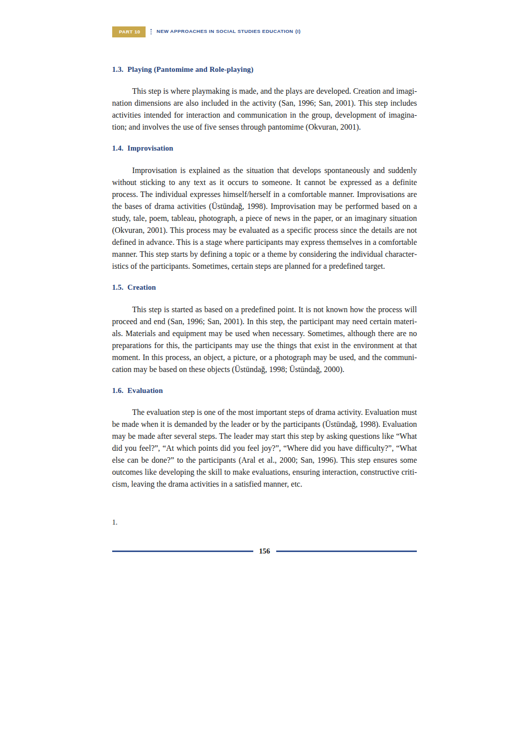PART 10
NEW APPROACHES IN SOCIAL STUDIES EDUCATION (I)
1.3. Playing (Pantomime and Role-playing)
This step is where playmaking is made, and the plays are developed. Creation and imagination dimensions are also included in the activity (San, 1996; San, 2001). This step includes activities intended for interaction and communication in the group, development of imagination; and involves the use of five senses through pantomime (Okvuran, 2001).
1.4. Improvisation
Improvisation is explained as the situation that develops spontaneously and suddenly without sticking to any text as it occurs to someone. It cannot be expressed as a definite process. The individual expresses himself/herself in a comfortable manner. Improvisations are the bases of drama activities (Üstündağ, 1998). Improvisation may be performed based on a study, tale, poem, tableau, photograph, a piece of news in the paper, or an imaginary situation (Okvuran, 2001). This process may be evaluated as a specific process since the details are not defined in advance. This is a stage where participants may express themselves in a comfortable manner. This step starts by defining a topic or a theme by considering the individual characteristics of the participants. Sometimes, certain steps are planned for a predefined target.
1.5. Creation
This step is started as based on a predefined point. It is not known how the process will proceed and end (San, 1996; San, 2001). In this step, the participant may need certain materials. Materials and equipment may be used when necessary. Sometimes, although there are no preparations for this, the participants may use the things that exist in the environment at that moment. In this process, an object, a picture, or a photograph may be used, and the communication may be based on these objects (Üstündağ, 1998; Üstündağ, 2000).
1.6. Evaluation
The evaluation step is one of the most important steps of drama activity. Evaluation must be made when it is demanded by the leader or by the participants (Üstündağ, 1998). Evaluation may be made after several steps. The leader may start this step by asking questions like “What did you feel?”, “At which points did you feel joy?”, “Where did you have difficulty?”, “What else can be done?” to the participants (Aral et al., 2000; San, 1996). This step ensures some outcomes like developing the skill to make evaluations, ensuring interaction, constructive criticism, leaving the drama activities in a satisfied manner, etc.
1.
156